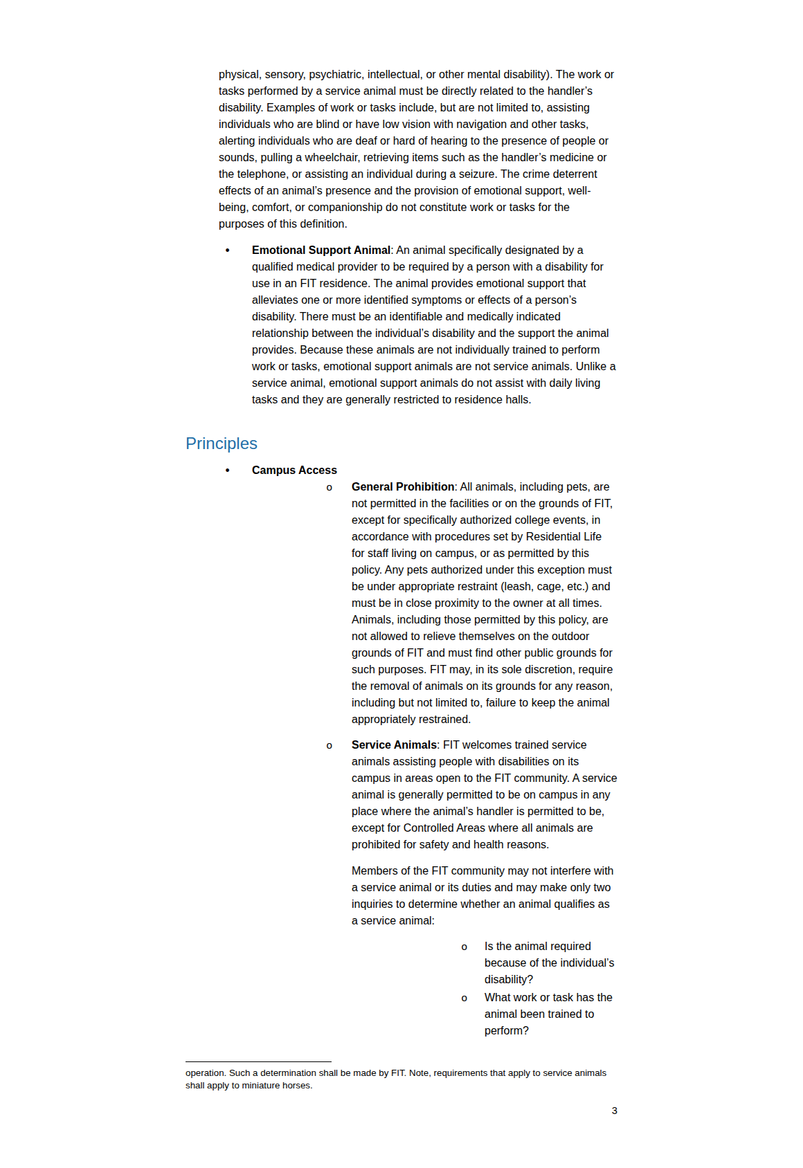physical, sensory, psychiatric, intellectual, or other mental disability). The work or tasks performed by a service animal must be directly related to the handler’s disability. Examples of work or tasks include, but are not limited to, assisting individuals who are blind or have low vision with navigation and other tasks, alerting individuals who are deaf or hard of hearing to the presence of people or sounds, pulling a wheelchair, retrieving items such as the handler’s medicine or the telephone, or assisting an individual during a seizure. The crime deterrent effects of an animal’s presence and the provision of emotional support, well-being, comfort, or companionship do not constitute work or tasks for the purposes of this definition.
Emotional Support Animal: An animal specifically designated by a qualified medical provider to be required by a person with a disability for use in an FIT residence. The animal provides emotional support that alleviates one or more identified symptoms or effects of a person’s disability. There must be an identifiable and medically indicated relationship between the individual’s disability and the support the animal provides. Because these animals are not individually trained to perform work or tasks, emotional support animals are not service animals. Unlike a service animal, emotional support animals do not assist with daily living tasks and they are generally restricted to residence halls.
Principles
Campus Access
General Prohibition: All animals, including pets, are not permitted in the facilities or on the grounds of FIT, except for specifically authorized college events, in accordance with procedures set by Residential Life for staff living on campus, or as permitted by this policy. Any pets authorized under this exception must be under appropriate restraint (leash, cage, etc.) and must be in close proximity to the owner at all times. Animals, including those permitted by this policy, are not allowed to relieve themselves on the outdoor grounds of FIT and must find other public grounds for such purposes. FIT may, in its sole discretion, require the removal of animals on its grounds for any reason, including but not limited to, failure to keep the animal appropriately restrained.
Service Animals: FIT welcomes trained service animals assisting people with disabilities on its campus in areas open to the FIT community. A service animal is generally permitted to be on campus in any place where the animal’s handler is permitted to be, except for Controlled Areas where all animals are prohibited for safety and health reasons.
Members of the FIT community may not interfere with a service animal or its duties and may make only two inquiries to determine whether an animal qualifies as a service animal:
Is the animal required because of the individual’s disability?
What work or task has the animal been trained to perform?
operation. Such a determination shall be made by FIT. Note, requirements that apply to service animals shall apply to miniature horses.
3